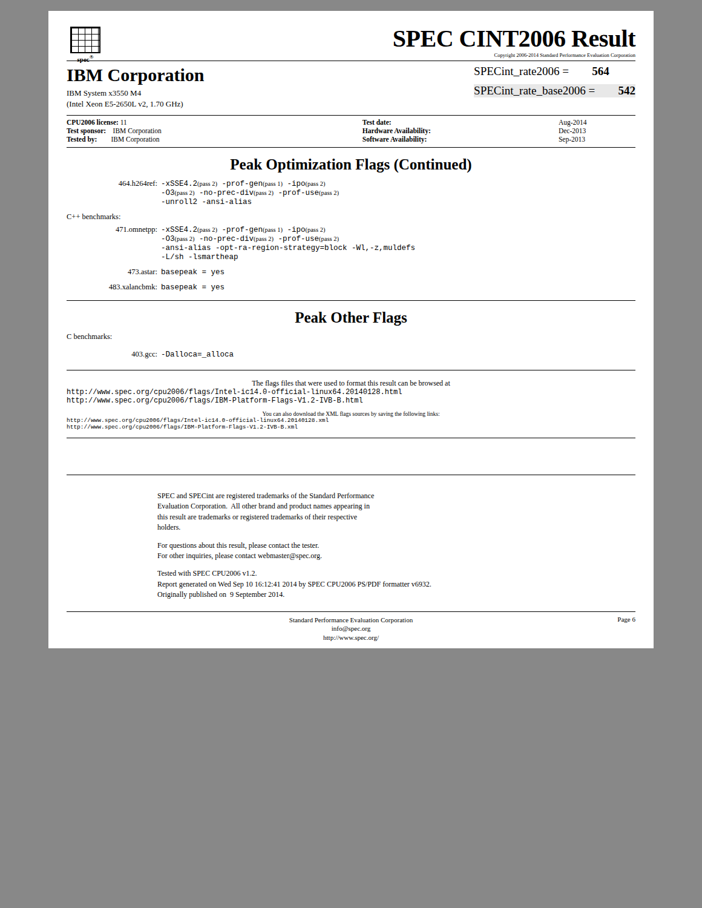spec®
SPEC CINT2006 Result
Copyright 2006-2014 Standard Performance Evaluation Corporation
IBM Corporation
IBM System x3550 M4
(Intel Xeon E5-2650L v2, 1.70 GHz)
SPECint_rate2006 = 564
SPECint_rate_base2006 = 542
| CPU2006 license: 11 | | Test date: | Aug-2014 |
| Test sponsor: IBM Corporation | | Hardware Availability: | Dec-2013 |
| Tested by: IBM Corporation | | Software Availability: | Sep-2013 |
Peak Optimization Flags (Continued)
464.h264ref:-xSSE4.2(pass 2) -prof-gen(pass 1) -ipo(pass 2)
-O3(pass 2) -no-prec-div(pass 2) -prof-use(pass 2)
-unroll2 -ansi-alias
C++ benchmarks:
471.omnetpp:-xSSE4.2(pass 2) -prof-gen(pass 1) -ipo(pass 2)
-O3(pass 2) -no-prec-div(pass 2) -prof-use(pass 2)
-ansi-alias -opt-ra-region-strategy=block -Wl,-z,muldefs
-L/sh -lsmartheap
473.astar: basepeak = yes
483.xalancbmk: basepeak = yes
Peak Other Flags
C benchmarks:
403.gcc:-Dalloca=_alloca
The flags files that were used to format this result can be browsed at
http://www.spec.org/cpu2006/flags/Intel-ic14.0-official-linux64.20140128.html http://www.spec.org/cpu2006/flags/IBM-Platform-Flags-V1.2-IVB-B.html
You can also download the XML flags sources by saving the following links: http://www.spec.org/cpu2006/flags/Intel-ic14.0-official-linux64.20140128.xml http://www.spec.org/cpu2006/flags/IBM-Platform-Flags-V1.2-IVB-B.xml
SPEC and SPECint are registered trademarks of the Standard Performance
Evaluation Corporation. All other brand and product names appearing in
this result are trademarks or registered trademarks of their respective
holders.
For questions about this result, please contact the tester.
For other inquiries, please contact webmaster@spec.org.
Tested with SPEC CPU2006 v1.2.
Report generated on Wed Sep 10 16:12:41 2014 by SPEC CPU2006 PS/PDF formatter v6932.
Originally published on 9 September 2014.
Standard Performance Evaluation Corporation
info@spec.org
http://www.spec.org/
Page 6